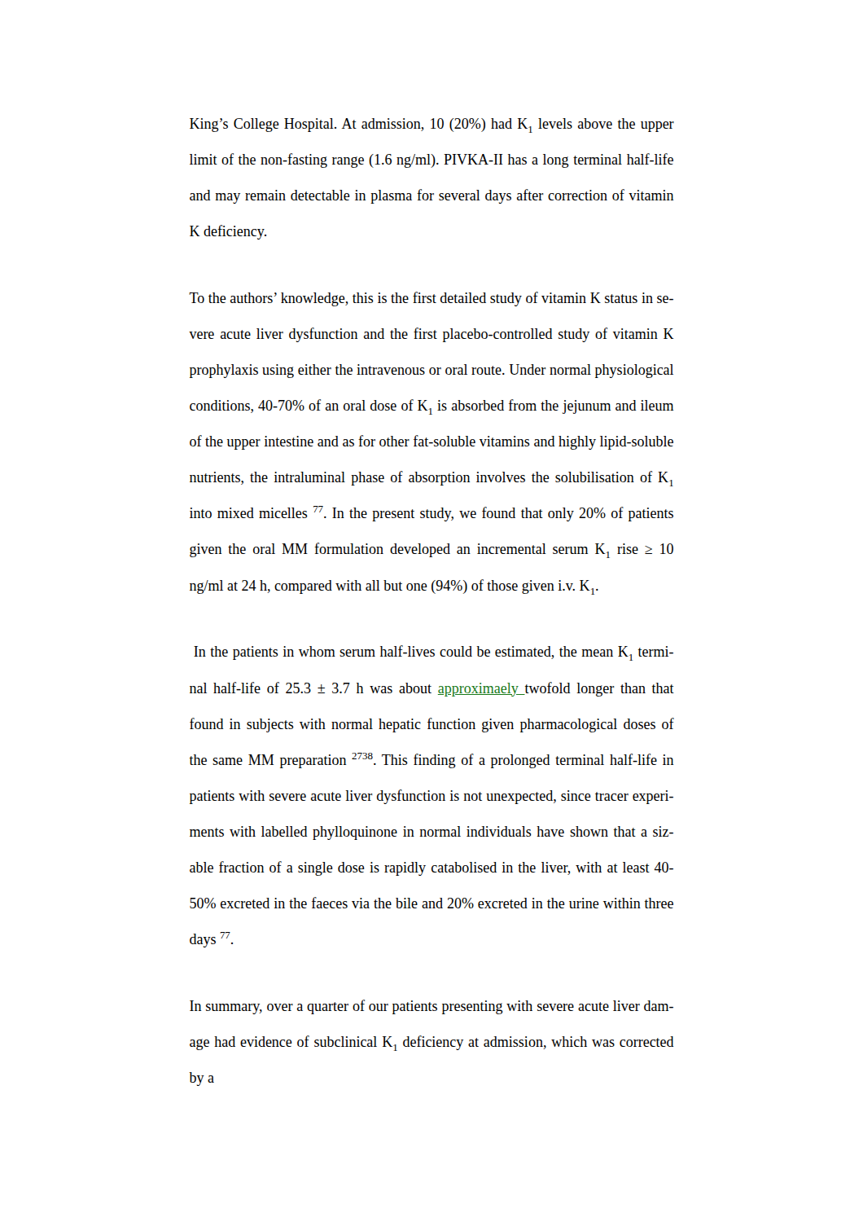King’s College Hospital. At admission, 10 (20%) had K1 levels above the upper limit of the non-fasting range (1.6 ng/ml). PIVKA-II has a long terminal half-life and may remain detectable in plasma for several days after correction of vitamin K deficiency.
To the authors’ knowledge, this is the first detailed study of vitamin K status in severe acute liver dysfunction and the first placebo-controlled study of vitamin K prophylaxis using either the intravenous or oral route. Under normal physiological conditions, 40-70% of an oral dose of K1 is absorbed from the jejunum and ileum of the upper intestine and as for other fat-soluble vitamins and highly lipid-soluble nutrients, the intraluminal phase of absorption involves the solubilisation of K1 into mixed micelles 77. In the present study, we found that only 20% of patients given the oral MM formulation developed an incremental serum K1 rise ≥ 10 ng/ml at 24 h, compared with all but one (94%) of those given i.v. K1.
In the patients in whom serum half-lives could be estimated, the mean K1 terminal half-life of 25.3 ± 3.7 h was about approximaely twofold longer than that found in subjects with normal hepatic function given pharmacological doses of the same MM preparation 2738. This finding of a prolonged terminal half-life in patients with severe acute liver dysfunction is not unexpected, since tracer experiments with labelled phylloquinone in normal individuals have shown that a sizable fraction of a single dose is rapidly catabolised in the liver, with at least 40-50% excreted in the faeces via the bile and 20% excreted in the urine within three days 77.
In summary, over a quarter of our patients presenting with severe acute liver damage had evidence of subclinical K1 deficiency at admission, which was corrected by a